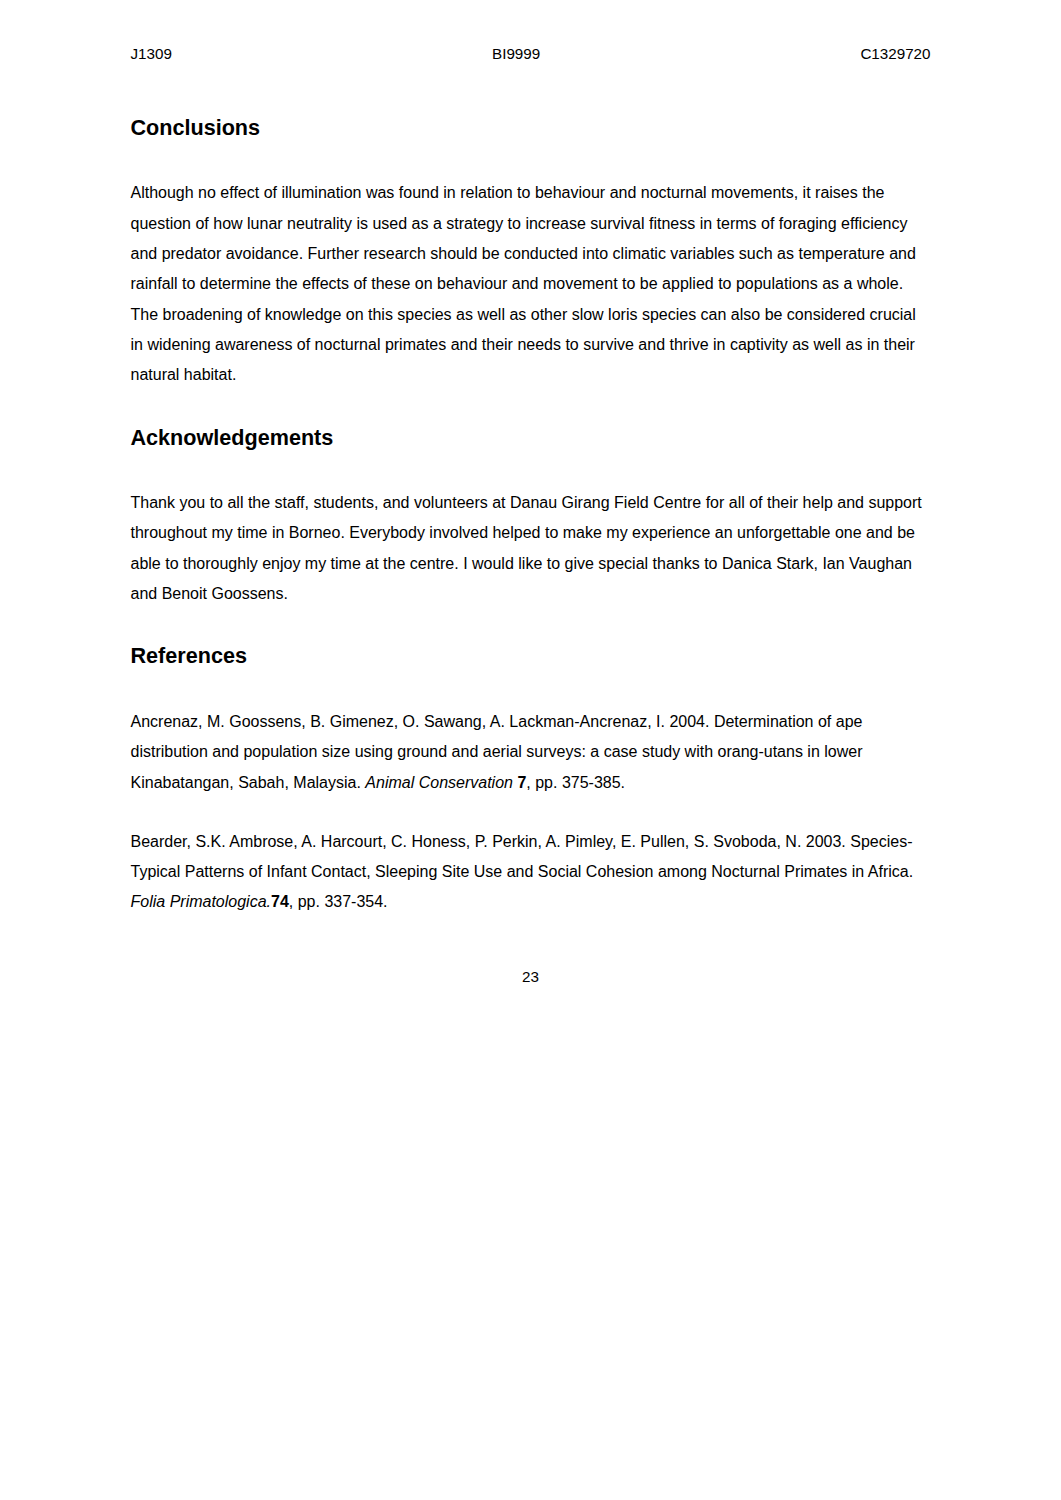J1309 BI9999 C1329720
Conclusions
Although no effect of illumination was found in relation to behaviour and nocturnal movements, it raises the question of how lunar neutrality is used as a strategy to increase survival fitness in terms of foraging efficiency and predator avoidance. Further research should be conducted into climatic variables such as temperature and rainfall to determine the effects of these on behaviour and movement to be applied to populations as a whole. The broadening of knowledge on this species as well as other slow loris species can also be considered crucial in widening awareness of nocturnal primates and their needs to survive and thrive in captivity as well as in their natural habitat.
Acknowledgements
Thank you to all the staff, students, and volunteers at Danau Girang Field Centre for all of their help and support throughout my time in Borneo. Everybody involved helped to make my experience an unforgettable one and be able to thoroughly enjoy my time at the centre. I would like to give special thanks to Danica Stark, Ian Vaughan and Benoit Goossens.
References
Ancrenaz, M. Goossens, B. Gimenez, O. Sawang, A. Lackman-Ancrenaz, I. 2004. Determination of ape distribution and population size using ground and aerial surveys: a case study with orang-utans in lower Kinabatangan, Sabah, Malaysia. Animal Conservation 7, pp. 375-385.
Bearder, S.K. Ambrose, A. Harcourt, C. Honess, P. Perkin, A. Pimley, E. Pullen, S. Svoboda, N. 2003. Species-Typical Patterns of Infant Contact, Sleeping Site Use and Social Cohesion among Nocturnal Primates in Africa. Folia Primatologica. 74, pp. 337-354.
23